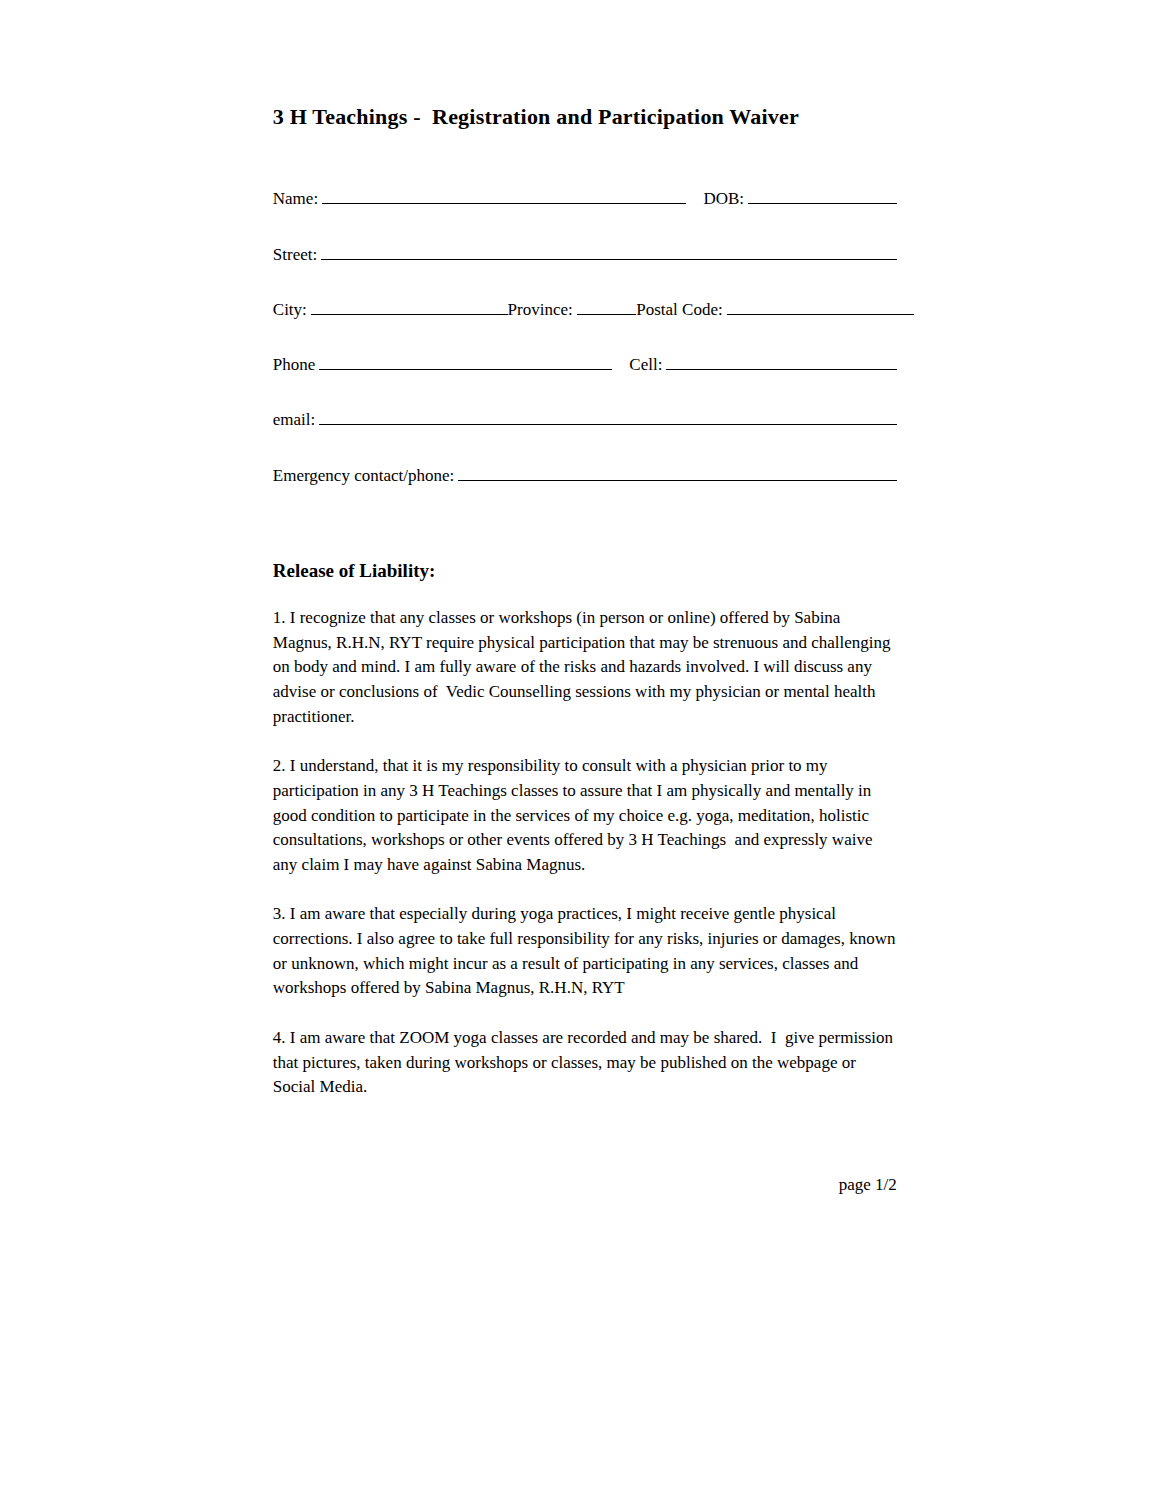3 H Teachings - Registration and Participation Waiver
Name: DOB:
Street:
City: Province: Postal Code:
Phone Cell:
email:
Emergency contact/phone:
Release of Liability:
1. I recognize that any classes or workshops (in person or online) offered by Sabina Magnus, R.H.N, RYT require physical participation that may be strenuous and challenging on body and mind. I am fully aware of the risks and hazards involved. I will discuss any advise or conclusions of Vedic Counselling sessions with my physician or mental health practitioner.
2. I understand, that it is my responsibility to consult with a physician prior to my participation in any 3 H Teachings classes to assure that I am physically and mentally in good condition to participate in the services of my choice e.g. yoga, meditation, holistic consultations, workshops or other events offered by 3 H Teachings and expressly waive any claim I may have against Sabina Magnus.
3. I am aware that especially during yoga practices, I might receive gentle physical corrections. I also agree to take full responsibility for any risks, injuries or damages, known or unknown, which might incur as a result of participating in any services, classes and workshops offered by Sabina Magnus, R.H.N, RYT
4. I am aware that ZOOM yoga classes are recorded and may be shared. I give permission that pictures, taken during workshops or classes, may be published on the webpage or Social Media.
page 1/2